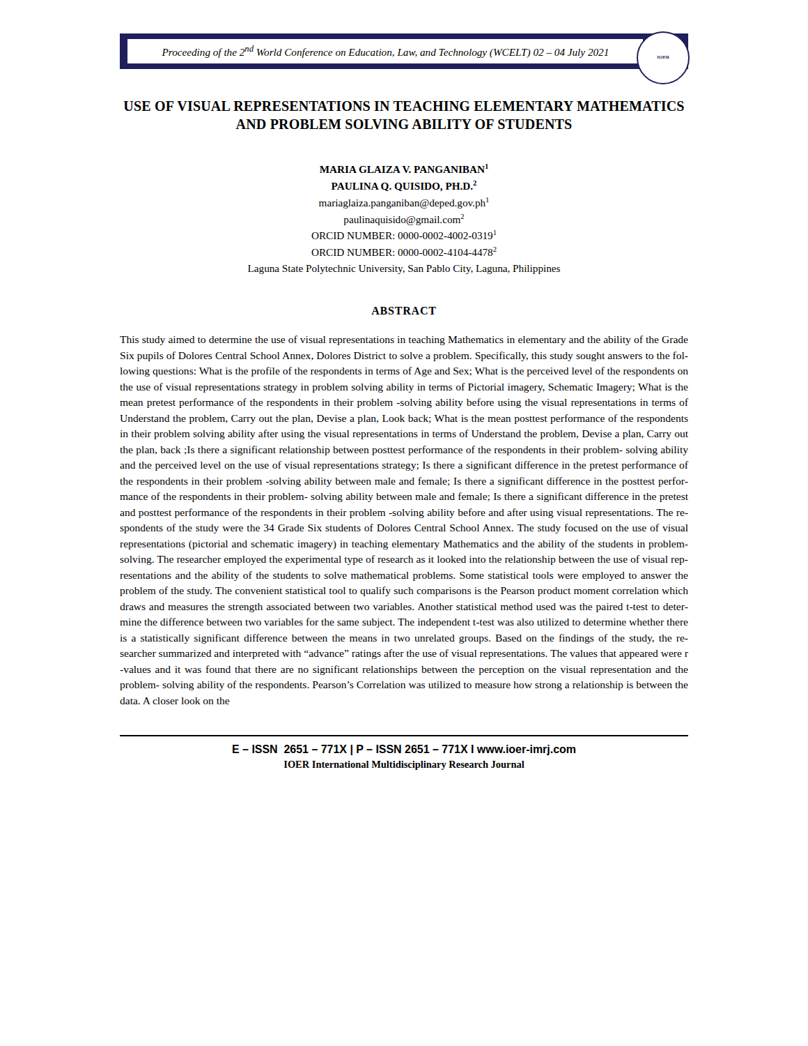Proceeding of the 2nd World Conference on Education, Law, and Technology (WCELT) 02 – 04 July 2021
IOER
Use of Visual Representations in Teaching Elementary Mathematics and Problem Solving Ability of Students
Maria Glaiza V. Panganiban1
Paulina Q. Quisido, Ph.D.2
mariaglaiza.panganiban@deped.gov.ph1
paulinaquisido@gmail.com2
ORCID NUMBER: 0000-0002-4002-03191
ORCID NUMBER: 0000-0002-4104-44782
Laguna State Polytechnic University, San Pablo City, Laguna, Philippines
ABSTRACT
This study aimed to determine the use of visual representations in teaching Mathematics in elementary and the ability of the Grade Six pupils of Dolores Central School Annex, Dolores District to solve a problem. Specifically, this study sought answers to the following questions: What is the profile of the respondents in terms of Age and Sex; What is the perceived level of the respondents on the use of visual representations strategy in problem solving ability in terms of Pictorial imagery, Schematic Imagery; What is the mean pretest performance of the respondents in their problem -solving ability before using the visual representations in terms of Understand the problem, Carry out the plan, Devise a plan, Look back; What is the mean posttest performance of the respondents in their problem solving ability after using the visual representations in terms of Understand the problem, Devise a plan, Carry out the plan, back ;Is there a significant relationship between posttest performance of the respondents in their problem- solving ability and the perceived level on the use of visual representations strategy; Is there a significant difference in the pretest performance of the respondents in their problem -solving ability between male and female; Is there a significant difference in the posttest performance of the respondents in their problem- solving ability between male and female; Is there a significant difference in the pretest and posttest performance of the respondents in their problem -solving ability before and after using visual representations. The respondents of the study were the 34 Grade Six students of Dolores Central School Annex. The study focused on the use of visual representations (pictorial and schematic imagery) in teaching elementary Mathematics and the ability of the students in problem-solving. The researcher employed the experimental type of research as it looked into the relationship between the use of visual representations and the ability of the students to solve mathematical problems. Some statistical tools were employed to answer the problem of the study. The convenient statistical tool to qualify such comparisons is the Pearson product moment correlation which draws and measures the strength associated between two variables. Another statistical method used was the paired t-test to determine the difference between two variables for the same subject. The independent t-test was also utilized to determine whether there is a statistically significant difference between the means in two unrelated groups. Based on the findings of the study, the researcher summarized and interpreted with “advance” ratings after the use of visual representations. The values that appeared were r -values and it was found that there are no significant relationships between the perception on the visual representation and the problem- solving ability of the respondents. Pearson’s Correlation was utilized to measure how strong a relationship is between the data. A closer look on the
E – ISSN 2651 – 771X | P – ISSN 2651 – 771X I www.ioer-imrj.com
IOER International Multidisciplinary Research Journal